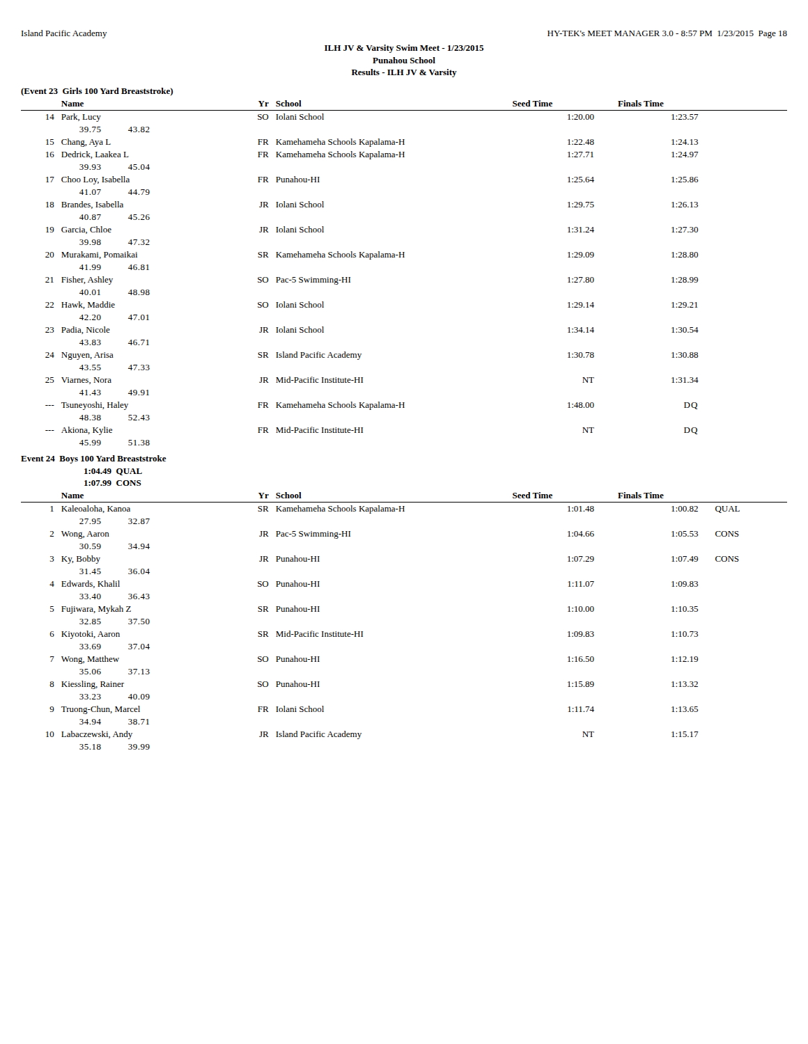Island Pacific Academy
HY-TEK's MEET MANAGER 3.0 - 8:57 PM 1/23/2015 Page 18
ILH JV & Varsity Swim Meet - 1/23/2015
Punahou School
Results - ILH JV & Varsity
(Event 23 Girls 100 Yard Breaststroke)
| | Name | Yr | School | Seed Time | Finals Time | |
| --- | --- | --- | --- | --- | --- | --- |
| 14 | Park, Lucy | SO | Iolani School | 1:20.00 | 1:23.57 | |
| | 39.75 43.82 |
| 15 | Chang, Aya L | FR | Kamehameha Schools Kapalama-H | 1:22.48 | 1:24.13 | |
| 16 | Dedrick, Laakea L | FR | Kamehameha Schools Kapalama-H | 1:27.71 | 1:24.97 | |
| | 39.93 45.04 |
| 17 | Choo Loy, Isabella | FR | Punahou-HI | 1:25.64 | 1:25.86 | |
| | 41.07 44.79 |
| 18 | Brandes, Isabella | JR | Iolani School | 1:29.75 | 1:26.13 | |
| | 40.87 45.26 |
| 19 | Garcia, Chloe | JR | Iolani School | 1:31.24 | 1:27.30 | |
| | 39.98 47.32 |
| 20 | Murakami, Pomaikai | SR | Kamehameha Schools Kapalama-H | 1:29.09 | 1:28.80 | |
| | 41.99 46.81 |
| 21 | Fisher, Ashley | SO | Pac-5 Swimming-HI | 1:27.80 | 1:28.99 | |
| | 40.01 48.98 |
| 22 | Hawk, Maddie | SO | Iolani School | 1:29.14 | 1:29.21 | |
| | 42.20 47.01 |
| 23 | Padia, Nicole | JR | Iolani School | 1:34.14 | 1:30.54 | |
| | 43.83 46.71 |
| 24 | Nguyen, Arisa | SR | Island Pacific Academy | 1:30.78 | 1:30.88 | |
| | 43.55 47.33 |
| 25 | Viarnes, Nora | JR | Mid-Pacific Institute-HI | NT | 1:31.34 | |
| | 41.43 49.91 |
| --- | Tsuneyoshi, Haley | FR | Kamehameha Schools Kapalama-H | 1:48.00 | DQ | |
| | 48.38 52.43 |
| --- | Akiona, Kylie | FR | Mid-Pacific Institute-HI | NT | DQ | |
| | 45.99 51.38 |
Event 24 Boys 100 Yard Breaststroke
1:04.49 QUAL
1:07.99 CONS
| | Name | Yr | School | Seed Time | Finals Time | |
| --- | --- | --- | --- | --- | --- | --- |
| 1 | Kaleoaloha, Kanoa | SR | Kamehameha Schools Kapalama-H | 1:01.48 | 1:00.82 | QUAL |
| | 27.95 32.87 |
| 2 | Wong, Aaron | JR | Pac-5 Swimming-HI | 1:04.66 | 1:05.53 | CONS |
| | 30.59 34.94 |
| 3 | Ky, Bobby | JR | Punahou-HI | 1:07.29 | 1:07.49 | CONS |
| | 31.45 36.04 |
| 4 | Edwards, Khalil | SO | Punahou-HI | 1:11.07 | 1:09.83 | |
| | 33.40 36.43 |
| 5 | Fujiwara, Mykah Z | SR | Punahou-HI | 1:10.00 | 1:10.35 | |
| | 32.85 37.50 |
| 6 | Kiyotoki, Aaron | SR | Mid-Pacific Institute-HI | 1:09.83 | 1:10.73 | |
| | 33.69 37.04 |
| 7 | Wong, Matthew | SO | Punahou-HI | 1:16.50 | 1:12.19 | |
| | 35.06 37.13 |
| 8 | Kiessling, Rainer | SO | Punahou-HI | 1:15.89 | 1:13.32 | |
| | 33.23 40.09 |
| 9 | Truong-Chun, Marcel | FR | Iolani School | 1:11.74 | 1:13.65 | |
| | 34.94 38.71 |
| 10 | Labaczewski, Andy | JR | Island Pacific Academy | NT | 1:15.17 | |
| | 35.18 39.99 |